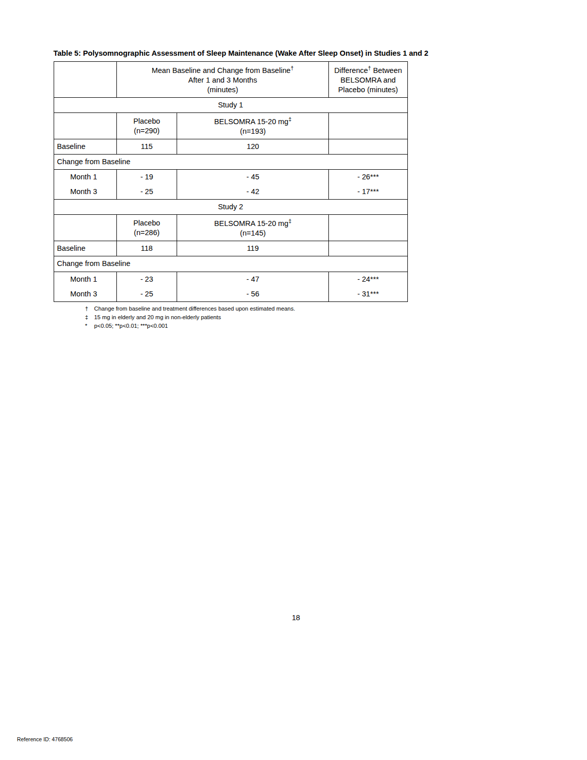Table 5: Polysomnographic Assessment of Sleep Maintenance (Wake After Sleep Onset) in Studies 1 and 2
| | Mean Baseline and Change from Baseline † After 1 and 3 Months (minutes) | Difference † Between BELSOMRA and Placebo (minutes) |
| Study 1 |
| | Placebo (n=290) | BELSOMRA 15-20 mg ‡ (n=193) | |
| Baseline | 115 | 120 | |
| Change from Baseline |
| Month 1 | - 19 | - 45 | - 26*** |
| Month 3 | - 25 | - 42 | - 17*** |
| Study 2 |
| | Placebo (n=286) | BELSOMRA 15-20 mg ‡ (n=145) | |
| Baseline | 118 | 119 | |
| Change from Baseline |
| Month 1 | - 23 | - 47 | - 24*** |
| Month 3 | - 25 | - 56 | - 31*** |
†Change from baseline and treatment differences based upon estimated means.
‡15 mg in elderly and 20 mg in non-elderly patients
*p<0.05; **p<0.01; ***p<0.001
18
Reference ID: 4768506